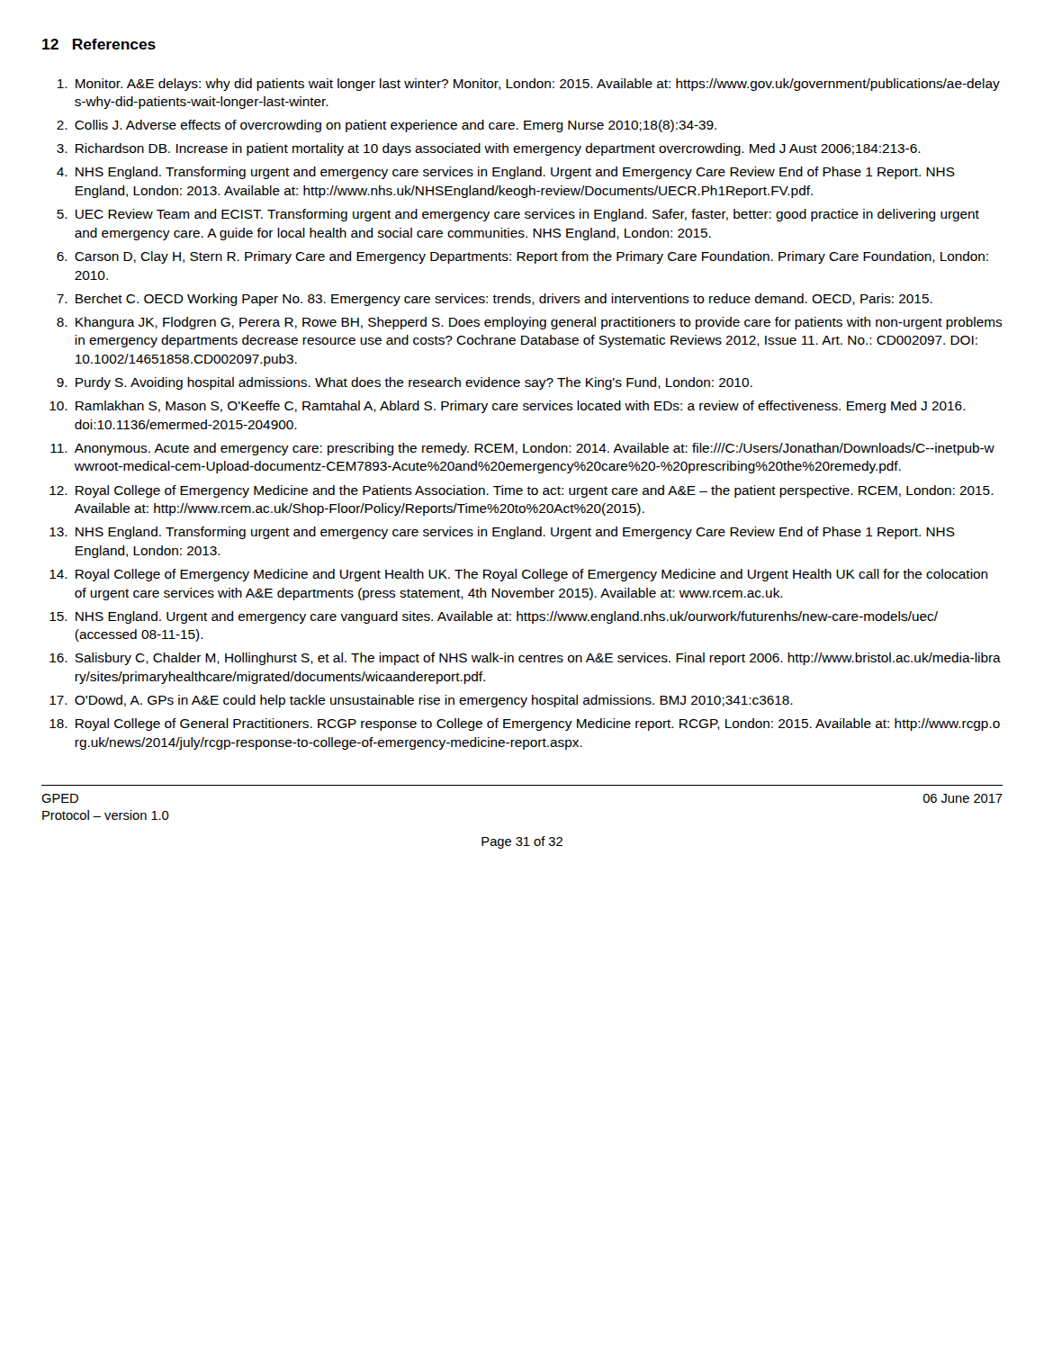12 References
Monitor. A&E delays: why did patients wait longer last winter? Monitor, London: 2015. Available at: https://www.gov.uk/government/publications/ae-delays-why-did-patients-wait-longer-last-winter.
Collis J. Adverse effects of overcrowding on patient experience and care. Emerg Nurse 2010;18(8):34-39.
Richardson DB. Increase in patient mortality at 10 days associated with emergency department overcrowding. Med J Aust 2006;184:213-6.
NHS England. Transforming urgent and emergency care services in England. Urgent and Emergency Care Review End of Phase 1 Report. NHS England, London: 2013. Available at: http://www.nhs.uk/NHSEngland/keogh-review/Documents/UECR.Ph1Report.FV.pdf.
UEC Review Team and ECIST. Transforming urgent and emergency care services in England. Safer, faster, better: good practice in delivering urgent and emergency care. A guide for local health and social care communities. NHS England, London: 2015.
Carson D, Clay H, Stern R. Primary Care and Emergency Departments: Report from the Primary Care Foundation. Primary Care Foundation, London: 2010.
Berchet C. OECD Working Paper No. 83. Emergency care services: trends, drivers and interventions to reduce demand. OECD, Paris: 2015.
Khangura JK, Flodgren G, Perera R, Rowe BH, Shepperd S. Does employing general practitioners to provide care for patients with non-urgent problems in emergency departments decrease resource use and costs? Cochrane Database of Systematic Reviews 2012, Issue 11. Art. No.: CD002097. DOI: 10.1002/14651858.CD002097.pub3.
Purdy S. Avoiding hospital admissions. What does the research evidence say? The King's Fund, London: 2010.
Ramlakhan S, Mason S, O'Keeffe C, Ramtahal A, Ablard S. Primary care services located with EDs: a review of effectiveness. Emerg Med J 2016. doi:10.1136/emermed-2015-204900.
Anonymous. Acute and emergency care: prescribing the remedy. RCEM, London: 2014. Available at: file:///C:/Users/Jonathan/Downloads/C--inetpub-wwwroot-medical-cem-Upload-documentz-CEM7893-Acute%20and%20emergency%20care%20-%20prescribing%20the%20remedy.pdf.
Royal College of Emergency Medicine and the Patients Association. Time to act: urgent care and A&E – the patient perspective. RCEM, London: 2015. Available at: http://www.rcem.ac.uk/Shop-Floor/Policy/Reports/Time%20to%20Act%20(2015).
NHS England. Transforming urgent and emergency care services in England. Urgent and Emergency Care Review End of Phase 1 Report. NHS England, London: 2013.
Royal College of Emergency Medicine and Urgent Health UK. The Royal College of Emergency Medicine and Urgent Health UK call for the colocation of urgent care services with A&E departments (press statement, 4th November 2015). Available at: www.rcem.ac.uk.
NHS England. Urgent and emergency care vanguard sites. Available at: https://www.england.nhs.uk/ourwork/futurenhs/new-care-models/uec/ (accessed 08-11-15).
Salisbury C, Chalder M, Hollinghurst S, et al. The impact of NHS walk-in centres on A&E services. Final report 2006. http://www.bristol.ac.uk/media-library/sites/primaryhealthcare/migrated/documents/wicaandereport.pdf.
O'Dowd, A. GPs in A&E could help tackle unsustainable rise in emergency hospital admissions. BMJ 2010;341:c3618.
Royal College of General Practitioners. RCGP response to College of Emergency Medicine report. RCGP, London: 2015. Available at: http://www.rcgp.org.uk/news/2014/july/rcgp-response-to-college-of-emergency-medicine-report.aspx.
GPED
Protocol – version 1.0
06 June 2017
Page 31 of 32